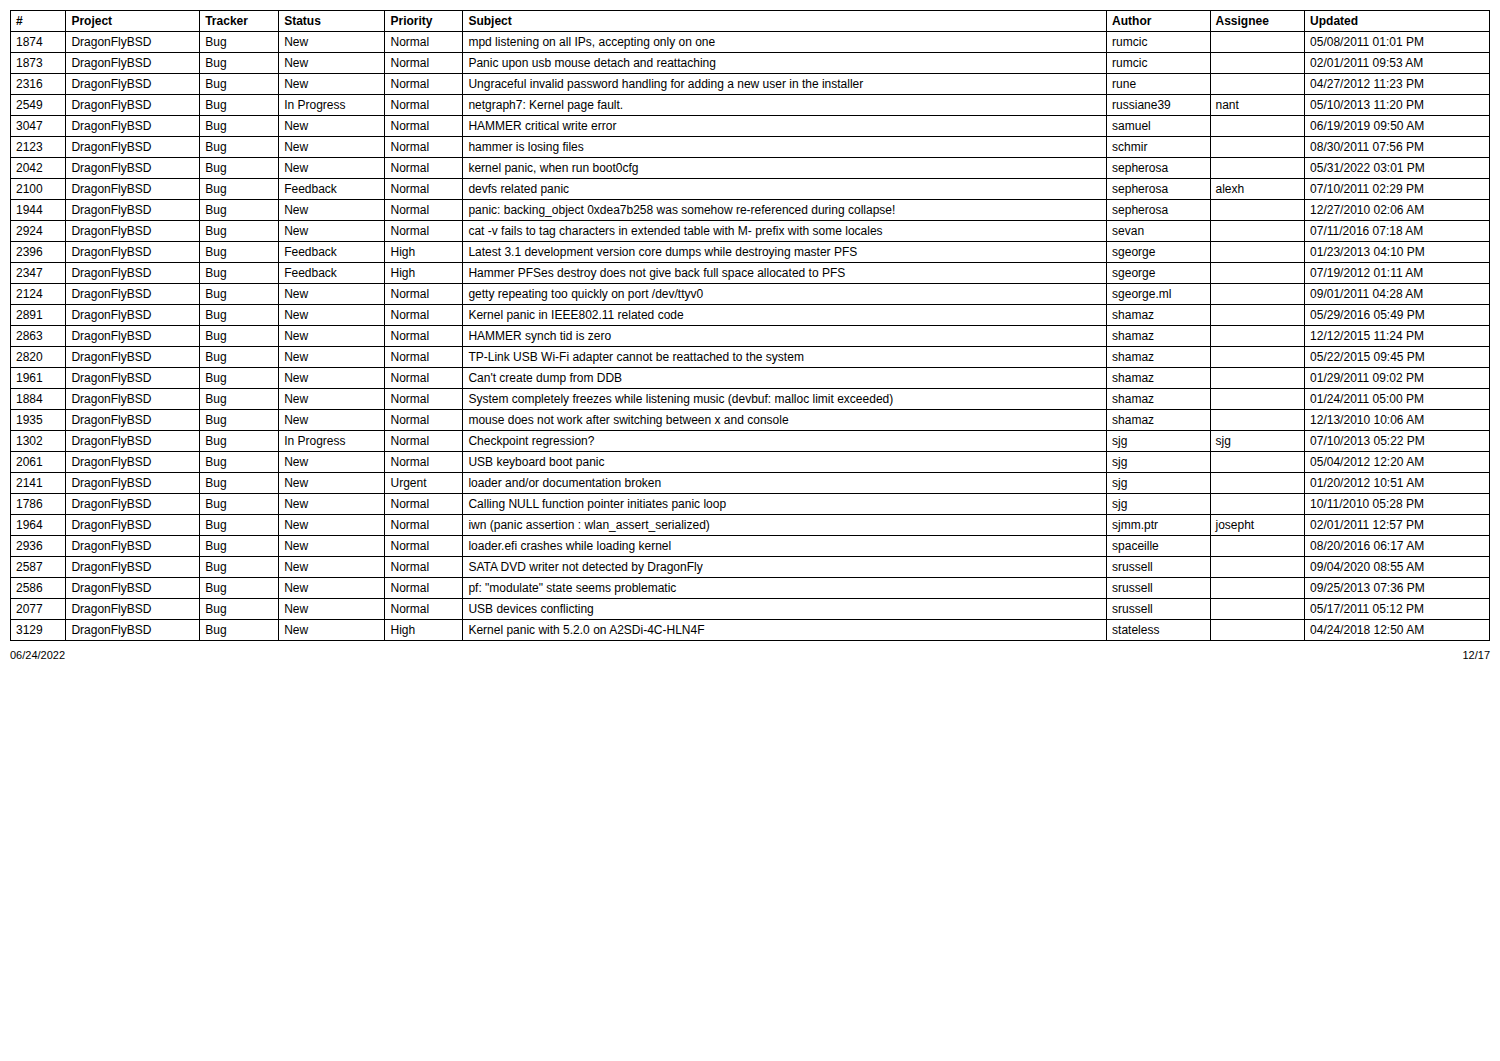| # | Project | Tracker | Status | Priority | Subject | Author | Assignee | Updated |
| --- | --- | --- | --- | --- | --- | --- | --- | --- |
| 1874 | DragonFlyBSD | Bug | New | Normal | mpd listening on all IPs, accepting only on one | rumcic | | 05/08/2011 01:01 PM |
| 1873 | DragonFlyBSD | Bug | New | Normal | Panic upon usb mouse detach and reattaching | rumcic | | 02/01/2011 09:53 AM |
| 2316 | DragonFlyBSD | Bug | New | Normal | Ungraceful invalid password handling for adding a new user in the installer | rune | | 04/27/2012 11:23 PM |
| 2549 | DragonFlyBSD | Bug | In Progress | Normal | netgraph7: Kernel page fault. | russiane39 | nant | 05/10/2013 11:20 PM |
| 3047 | DragonFlyBSD | Bug | New | Normal | HAMMER critical write error | samuel | | 06/19/2019 09:50 AM |
| 2123 | DragonFlyBSD | Bug | New | Normal | hammer is losing files | schmir | | 08/30/2011 07:56 PM |
| 2042 | DragonFlyBSD | Bug | New | Normal | kernel panic, when run boot0cfg | sepherosa | | 05/31/2022 03:01 PM |
| 2100 | DragonFlyBSD | Bug | Feedback | Normal | devfs related panic | sepherosa | alexh | 07/10/2011 02:29 PM |
| 1944 | DragonFlyBSD | Bug | New | Normal | panic: backing_object 0xdea7b258 was somehow re-referenced during collapse! | sepherosa | | 12/27/2010 02:06 AM |
| 2924 | DragonFlyBSD | Bug | New | Normal | cat -v fails to tag characters in extended table with M- prefix with some locales | sevan | | 07/11/2016 07:18 AM |
| 2396 | DragonFlyBSD | Bug | Feedback | High | Latest 3.1 development version core dumps while destroying master PFS | sgeorge | | 01/23/2013 04:10 PM |
| 2347 | DragonFlyBSD | Bug | Feedback | High | Hammer PFSes destroy does not give back full space allocated to PFS | sgeorge | | 07/19/2012 01:11 AM |
| 2124 | DragonFlyBSD | Bug | New | Normal | getty repeating too quickly on port /dev/ttyv0 | sgeorge.ml | | 09/01/2011 04:28 AM |
| 2891 | DragonFlyBSD | Bug | New | Normal | Kernel panic in IEEE802.11 related code | shamaz | | 05/29/2016 05:49 PM |
| 2863 | DragonFlyBSD | Bug | New | Normal | HAMMER synch tid is zero | shamaz | | 12/12/2015 11:24 PM |
| 2820 | DragonFlyBSD | Bug | New | Normal | TP-Link USB Wi-Fi adapter cannot be reattached to the system | shamaz | | 05/22/2015 09:45 PM |
| 1961 | DragonFlyBSD | Bug | New | Normal | Can't create dump from DDB | shamaz | | 01/29/2011 09:02 PM |
| 1884 | DragonFlyBSD | Bug | New | Normal | System completely freezes while listening music (devbuf: malloc limit exceeded) | shamaz | | 01/24/2011 05:00 PM |
| 1935 | DragonFlyBSD | Bug | New | Normal | mouse does not work after switching between x and console | shamaz | | 12/13/2010 10:06 AM |
| 1302 | DragonFlyBSD | Bug | In Progress | Normal | Checkpoint regression? | sjg | sjg | 07/10/2013 05:22 PM |
| 2061 | DragonFlyBSD | Bug | New | Normal | USB keyboard boot panic | sjg | | 05/04/2012 12:20 AM |
| 2141 | DragonFlyBSD | Bug | New | Urgent | loader and/or documentation broken | sjg | | 01/20/2012 10:51 AM |
| 1786 | DragonFlyBSD | Bug | New | Normal | Calling NULL function pointer initiates panic loop | sjg | | 10/11/2010 05:28 PM |
| 1964 | DragonFlyBSD | Bug | New | Normal | iwn (panic assertion : wlan_assert_serialized) | sjmm.ptr | josepht | 02/01/2011 12:57 PM |
| 2936 | DragonFlyBSD | Bug | New | Normal | loader.efi crashes while loading kernel | spaceille | | 08/20/2016 06:17 AM |
| 2587 | DragonFlyBSD | Bug | New | Normal | SATA DVD writer not detected by DragonFly | srussell | | 09/04/2020 08:55 AM |
| 2586 | DragonFlyBSD | Bug | New | Normal | pf: "modulate" state seems problematic | srussell | | 09/25/2013 07:36 PM |
| 2077 | DragonFlyBSD | Bug | New | Normal | USB devices conflicting | srussell | | 05/17/2011 05:12 PM |
| 3129 | DragonFlyBSD | Bug | New | High | Kernel panic with 5.2.0 on A2SDi-4C-HLN4F | stateless | | 04/24/2018 12:50 AM |
06/24/2022 12/17